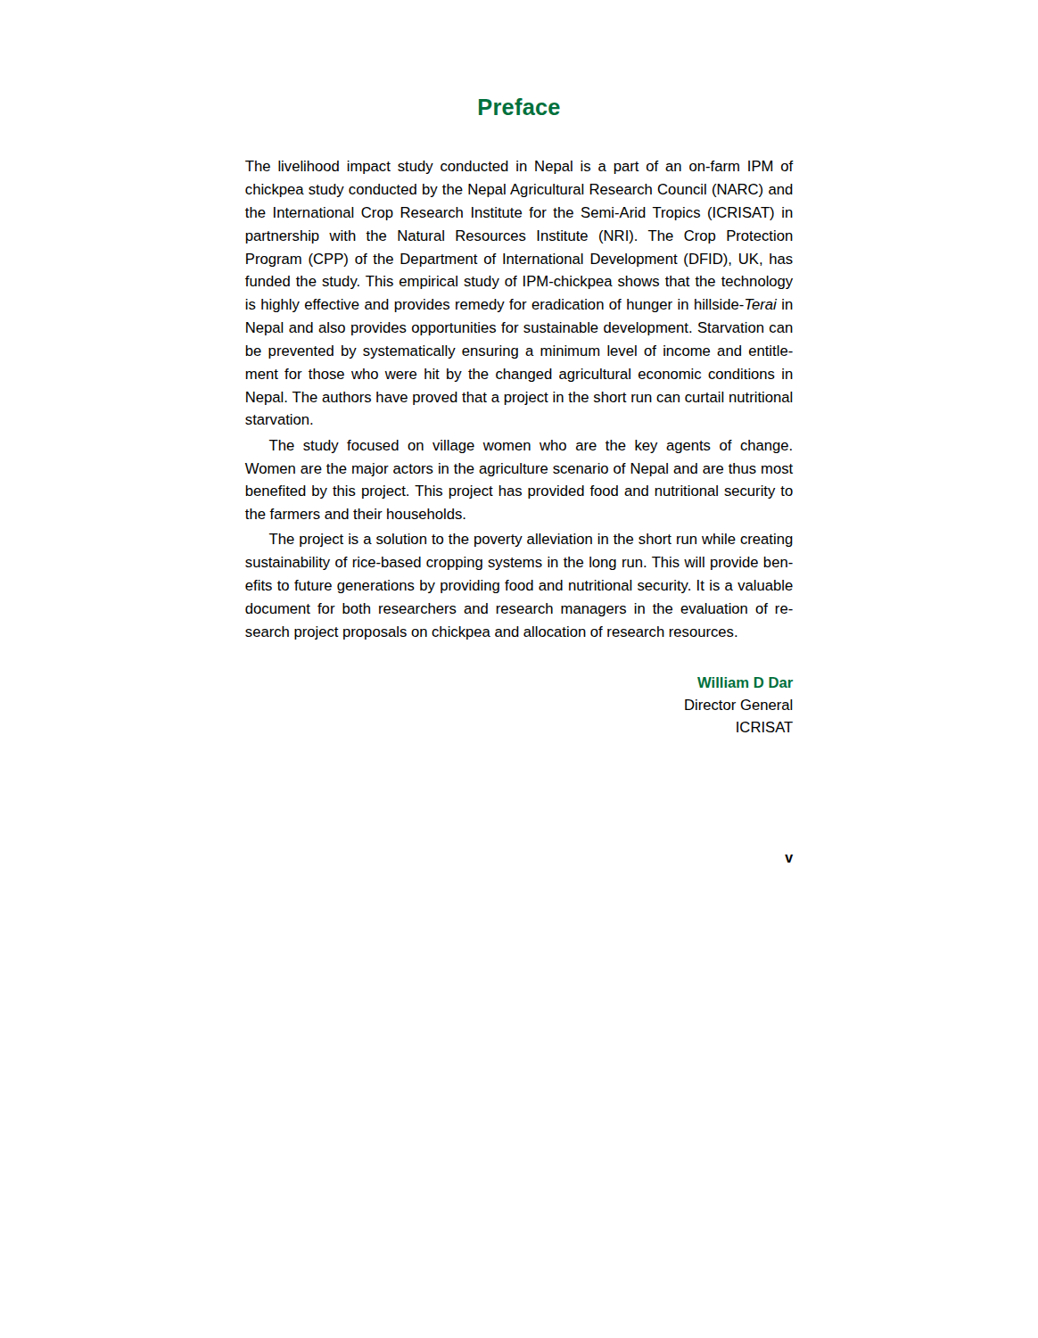Preface
The livelihood impact study conducted in Nepal is a part of an on-farm IPM of chickpea study conducted by the Nepal Agricultural Research Council (NARC) and the International Crop Research Institute for the Semi-Arid Tropics (ICRISAT) in partnership with the Natural Resources Institute (NRI). The Crop Protection Program (CPP) of the Department of International Development (DFID), UK, has funded the study. This empirical study of IPM-chickpea shows that the technology is highly effective and provides remedy for eradication of hunger in hillside-Terai in Nepal and also provides opportunities for sustainable development. Starvation can be prevented by systematically ensuring a minimum level of income and entitlement for those who were hit by the changed agricultural economic conditions in Nepal. The authors have proved that a project in the short run can curtail nutritional starvation.
The study focused on village women who are the key agents of change. Women are the major actors in the agriculture scenario of Nepal and are thus most benefited by this project. This project has provided food and nutritional security to the farmers and their households.
The project is a solution to the poverty alleviation in the short run while creating sustainability of rice-based cropping systems in the long run. This will provide benefits to future generations by providing food and nutritional security. It is a valuable document for both researchers and research managers in the evaluation of research project proposals on chickpea and allocation of research resources.
William D Dar
Director General
ICRISAT
v